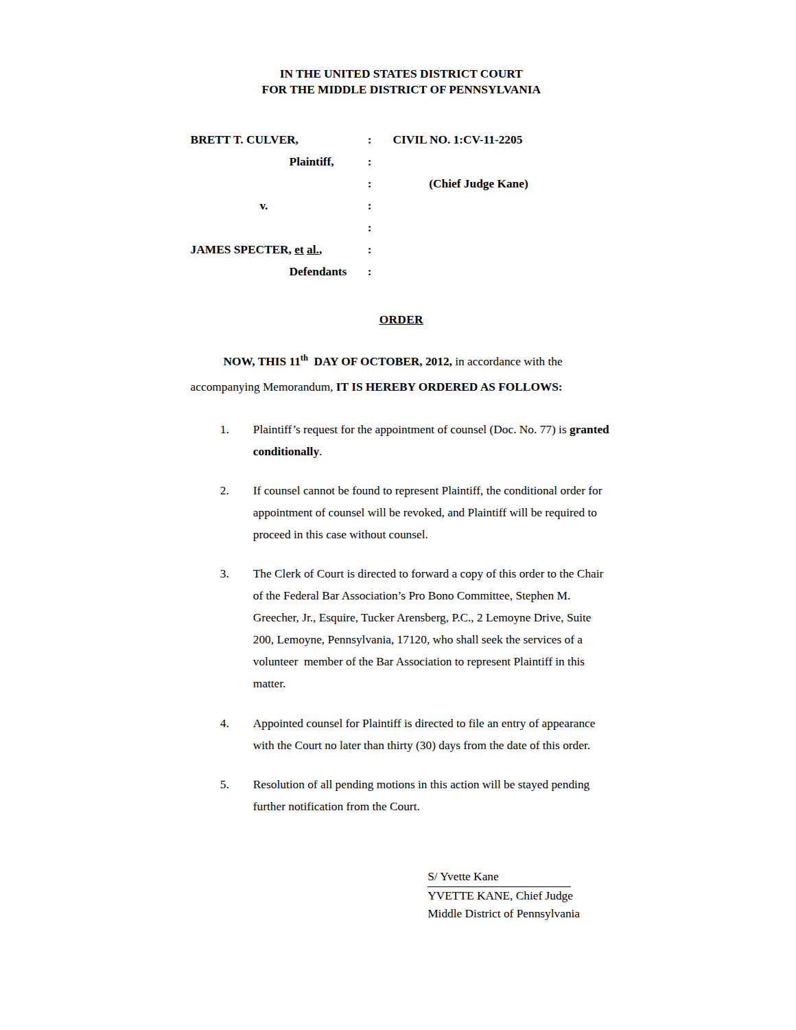IN THE UNITED STATES DISTRICT COURT
FOR THE MIDDLE DISTRICT OF PENNSYLVANIA
| BRETT T. CULVER, | : | CIVIL NO. 1:CV-11-2205 |
| Plaintiff, | : | |
| | : | (Chief Judge Kane) |
| v. | : | |
| | : | |
| JAMES SPECTER, et al. , | : | |
| Defendants | : | |
ORDER
NOW, THIS 11th DAY OF OCTOBER, 2012, in accordance with the accompanying Memorandum, IT IS HEREBY ORDERED AS FOLLOWS:
Plaintiff’s request for the appointment of counsel (Doc. No. 77) is granted conditionally.
If counsel cannot be found to represent Plaintiff, the conditional order for appointment of counsel will be revoked, and Plaintiff will be required to proceed in this case without counsel.
The Clerk of Court is directed to forward a copy of this order to the Chair of the Federal Bar Association’s Pro Bono Committee, Stephen M. Greecher, Jr., Esquire, Tucker Arensberg, P.C., 2 Lemoyne Drive, Suite 200, Lemoyne, Pennsylvania, 17120, who shall seek the services of a volunteer member of the Bar Association to represent Plaintiff in this matter.
Appointed counsel for Plaintiff is directed to file an entry of appearance with the Court no later than thirty (30) days from the date of this order.
Resolution of all pending motions in this action will be stayed pending further notification from the Court.
S/ Yvette Kane
YVETTE KANE, Chief Judge
Middle District of Pennsylvania